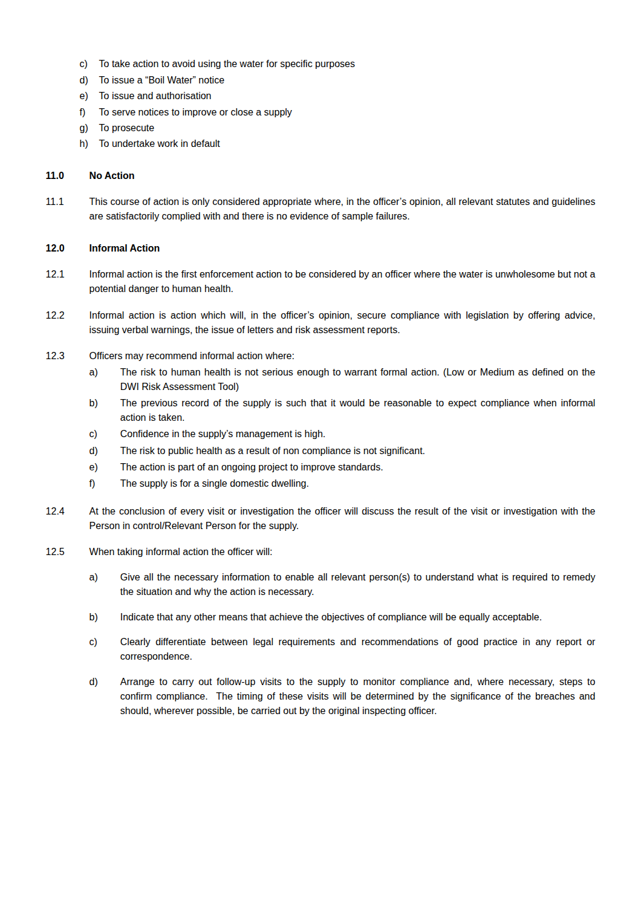c)
To take action to avoid using the water for specific purposes
d)
To issue a “Boil Water” notice
e)
To issue and authorisation
f)
To serve notices to improve or close a supply
g)
To prosecute
h)
To undertake work in default
11.0
No Action
11.1
This course of action is only considered appropriate where, in the officer’s opinion, all relevant statutes and guidelines are satisfactorily complied with and there is no evidence of sample failures.
12.0
Informal Action
12.1
Informal action is the first enforcement action to be considered by an officer where the water is unwholesome but not a potential danger to human health.
12.2
Informal action is action which will, in the officer’s opinion, secure compliance with legislation by offering advice, issuing verbal warnings, the issue of letters and risk assessment reports.
12.3
Officers may recommend informal action where:
a)
The risk to human health is not serious enough to warrant formal action. (Low or Medium as defined on the DWI Risk Assessment Tool)
b)
The previous record of the supply is such that it would be reasonable to expect compliance when informal action is taken.
c)
Confidence in the supply’s management is high.
d)
The risk to public health as a result of non compliance is not significant.
e)
The action is part of an ongoing project to improve standards.
f)
The supply is for a single domestic dwelling.
12.4
At the conclusion of every visit or investigation the officer will discuss the result of the visit or investigation with the Person in control/Relevant Person for the supply.
12.5
When taking informal action the officer will:
a)
Give all the necessary information to enable all relevant person(s) to understand what is required to remedy the situation and why the action is necessary.
b)
Indicate that any other means that achieve the objectives of compliance will be equally acceptable.
c)
Clearly differentiate between legal requirements and recommendations of good practice in any report or correspondence.
d)
Arrange to carry out follow-up visits to the supply to monitor compliance and, where necessary, steps to confirm compliance. The timing of these visits will be determined by the significance of the breaches and should, wherever possible, be carried out by the original inspecting officer.